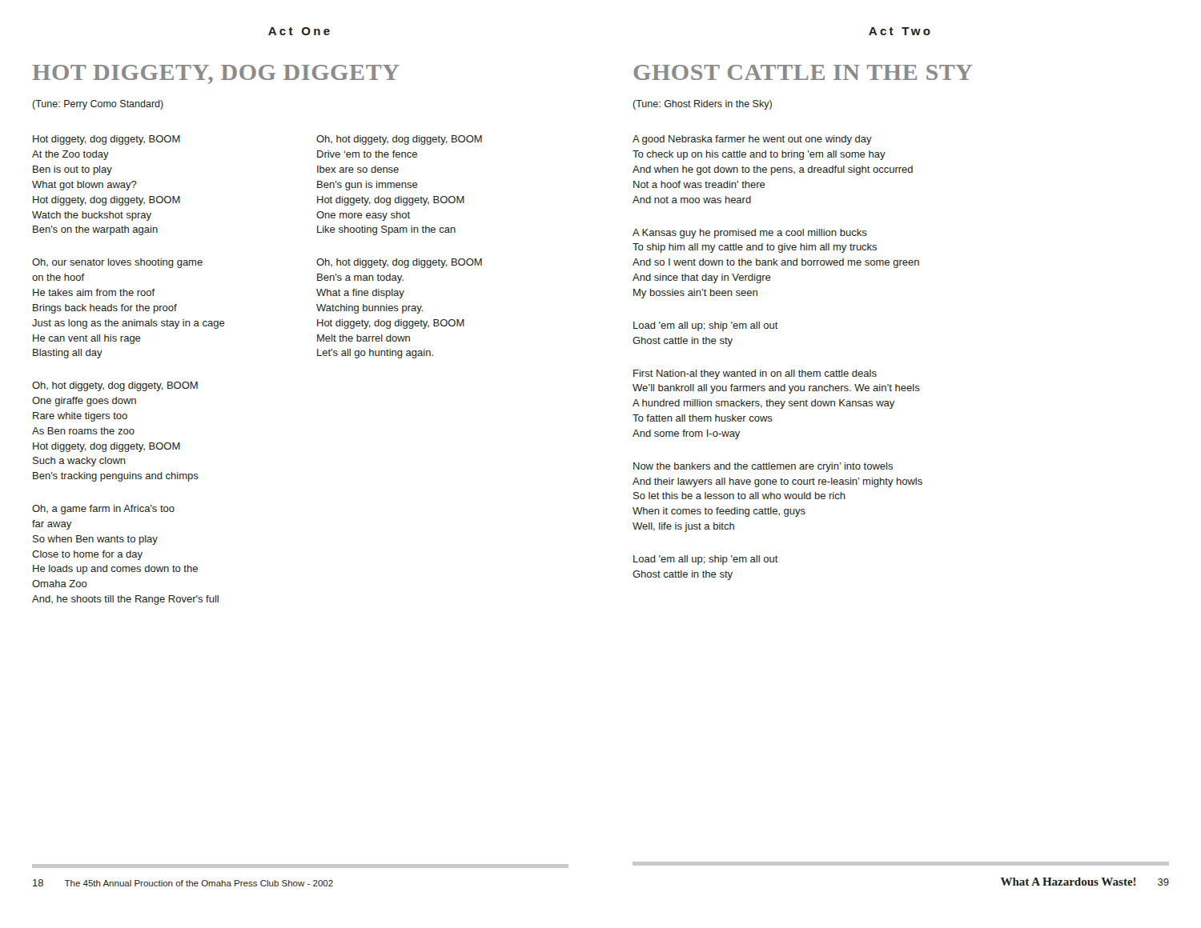Act One
Hot Diggety, Dog Diggety
(Tune: Perry Como Standard)
Hot diggety, dog diggety, BOOM
At the Zoo today
Ben is out to play
What got blown away?
Hot diggety, dog diggety, BOOM
Watch the buckshot spray
Ben's on the warpath again
Oh, our senator loves shooting game
on the hoof
He takes aim from the roof
Brings back heads for the proof
Just as long as the animals stay in a cage
He can vent all his rage
Blasting all day
Oh, hot diggety, dog diggety, BOOM
One giraffe goes down
Rare white tigers too
As Ben roams the zoo
Hot diggety, dog diggety, BOOM
Such a wacky clown
Ben's tracking penguins and chimps
Oh, a game farm in Africa's too
far away
So when Ben wants to play
Close to home for a day
He loads up and comes down to the
Omaha Zoo
And, he shoots till the Range Rover's full
Oh, hot diggety, dog diggety, BOOM
Drive ‘em to the fence
Ibex are so dense
Ben's gun is immense
Hot diggety, dog diggety, BOOM
One more easy shot
Like shooting Spam in the can
Oh, hot diggety, dog diggety, BOOM
Ben's a man today.
What a fine display
Watching bunnies pray.
Hot diggety, dog diggety, BOOM
Melt the barrel down
Let's all go hunting again.
18 The 45th Annual Prouction of the Omaha Press Club Show - 2002
Act Two
Ghost Cattle in the Sty
(Tune: Ghost Riders in the Sky)
A good Nebraska farmer he went out one windy day
To check up on his cattle and to bring 'em all some hay
And when he got down to the pens, a dreadful sight occurred
Not a hoof was treadin' there
And not a moo was heard
A Kansas guy he promised me a cool million bucks
To ship him all my cattle and to give him all my trucks
And so I went down to the bank and borrowed me some green
And since that day in Verdigre
My bossies ain’t been seen
Load 'em all up; ship 'em all out
Ghost cattle in the sty
First Nation-al they wanted in on all them cattle deals
We’ll bankroll all you farmers and you ranchers. We ain’t heels
A hundred million smackers, they sent down Kansas way
To fatten all them husker cows
And some from I-o-way
Now the bankers and the cattlemen are cryin’ into towels
And their lawyers all have gone to court re-leasin’ mighty howls
So let this be a lesson to all who would be rich
When it comes to feeding cattle, guys
Well, life is just a bitch
Load 'em all up; ship 'em all out
Ghost cattle in the sty
What A Hazardous Waste! 39